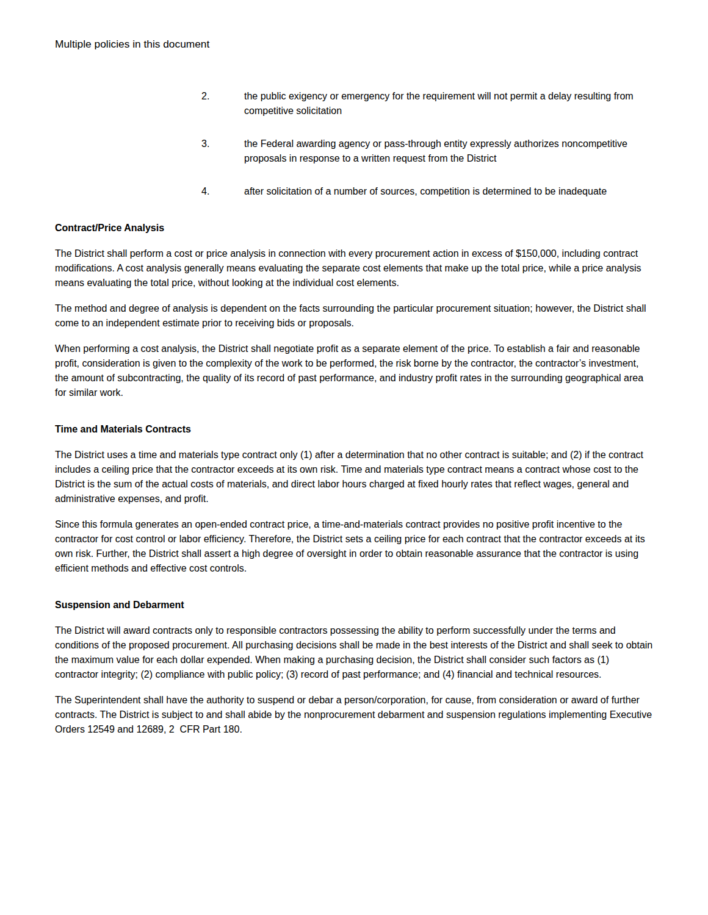Multiple policies in this document
2. the public exigency or emergency for the requirement will not permit a delay resulting from competitive solicitation
3. the Federal awarding agency or pass-through entity expressly authorizes noncompetitive proposals in response to a written request from the District
4. after solicitation of a number of sources, competition is determined to be inadequate
Contract/Price Analysis
The District shall perform a cost or price analysis in connection with every procurement action in excess of $150,000, including contract modifications. A cost analysis generally means evaluating the separate cost elements that make up the total price, while a price analysis means evaluating the total price, without looking at the individual cost elements.
The method and degree of analysis is dependent on the facts surrounding the particular procurement situation; however, the District shall come to an independent estimate prior to receiving bids or proposals.
When performing a cost analysis, the District shall negotiate profit as a separate element of the price. To establish a fair and reasonable profit, consideration is given to the complexity of the work to be performed, the risk borne by the contractor, the contractor’s investment, the amount of subcontracting, the quality of its record of past performance, and industry profit rates in the surrounding geographical area for similar work.
Time and Materials Contracts
The District uses a time and materials type contract only (1) after a determination that no other contract is suitable; and (2) if the contract includes a ceiling price that the contractor exceeds at its own risk. Time and materials type contract means a contract whose cost to the District is the sum of the actual costs of materials, and direct labor hours charged at fixed hourly rates that reflect wages, general and administrative expenses, and profit.
Since this formula generates an open-ended contract price, a time-and-materials contract provides no positive profit incentive to the contractor for cost control or labor efficiency. Therefore, the District sets a ceiling price for each contract that the contractor exceeds at its own risk. Further, the District shall assert a high degree of oversight in order to obtain reasonable assurance that the contractor is using efficient methods and effective cost controls.
Suspension and Debarment
The District will award contracts only to responsible contractors possessing the ability to perform successfully under the terms and conditions of the proposed procurement. All purchasing decisions shall be made in the best interests of the District and shall seek to obtain the maximum value for each dollar expended. When making a purchasing decision, the District shall consider such factors as (1) contractor integrity; (2) compliance with public policy; (3) record of past performance; and (4) financial and technical resources.
The Superintendent shall have the authority to suspend or debar a person/corporation, for cause, from consideration or award of further contracts. The District is subject to and shall abide by the nonprocurement debarment and suspension regulations implementing Executive Orders 12549 and 12689, 2 CFR Part 180.